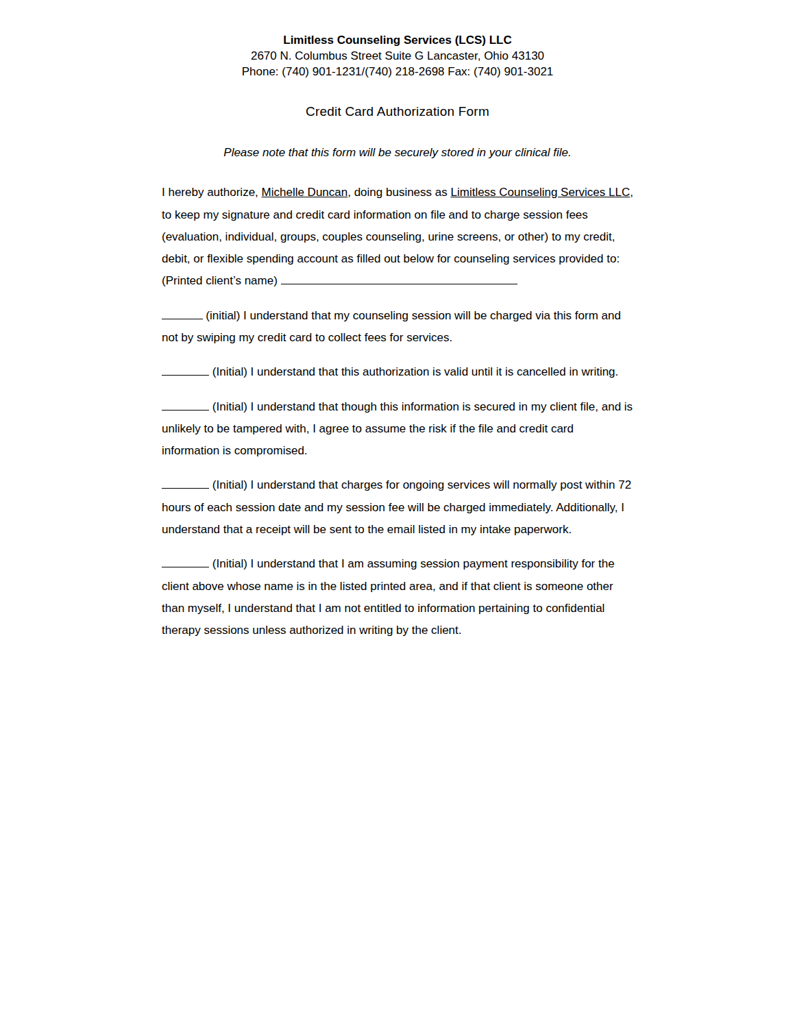Limitless Counseling Services (LCS) LLC
2670 N. Columbus Street Suite G Lancaster, Ohio 43130
Phone: (740) 901-1231/(740) 218-2698 Fax: (740) 901-3021
Credit Card Authorization Form
Please note that this form will be securely stored in your clinical file.
I hereby authorize, Michelle Duncan, doing business as Limitless Counseling Services LLC, to keep my signature and credit card information on file and to charge session fees (evaluation, individual, groups, couples counseling, urine screens, or other) to my credit, debit, or flexible spending account as filled out below for counseling services provided to: (Printed client’s name)
(initial) I understand that my counseling session will be charged via this form and not by swiping my credit card to collect fees for services.
(Initial) I understand that this authorization is valid until it is cancelled in writing.
(Initial) I understand that though this information is secured in my client file, and is unlikely to be tampered with, I agree to assume the risk if the file and credit card information is compromised.
(Initial) I understand that charges for ongoing services will normally post within 72 hours of each session date and my session fee will be charged immediately. Additionally, I understand that a receipt will be sent to the email listed in my intake paperwork.
(Initial) I understand that I am assuming session payment responsibility for the client above whose name is in the listed printed area, and if that client is someone other than myself, I understand that I am not entitled to information pertaining to confidential therapy sessions unless authorized in writing by the client.